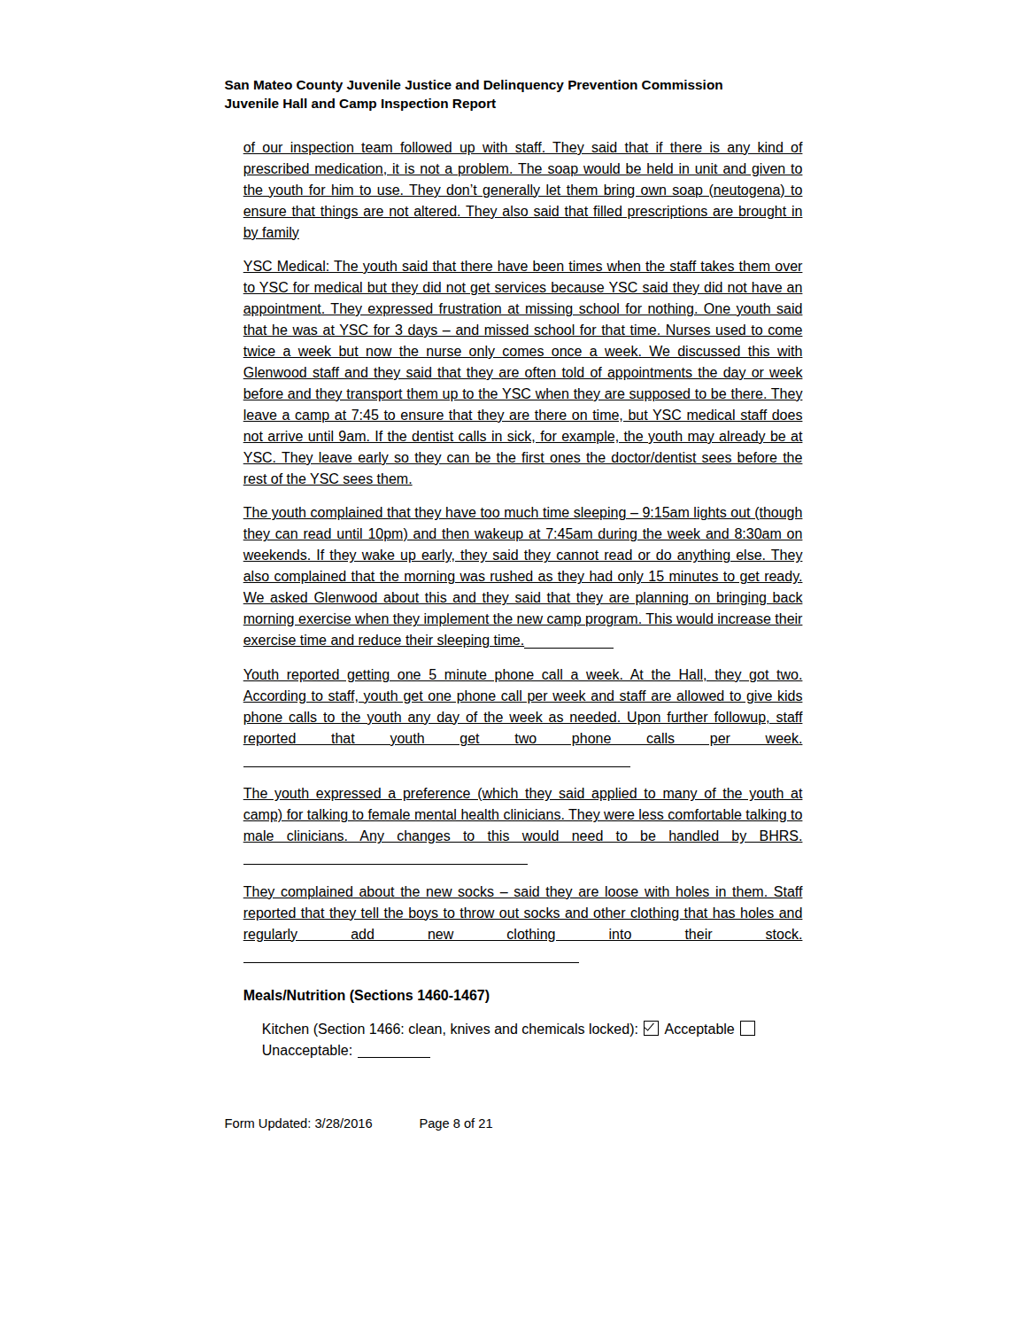San Mateo County Juvenile Justice and Delinquency Prevention Commission
Juvenile Hall and Camp Inspection Report
of our inspection team followed up with staff. They said that if there is any kind of prescribed medication, it is not a problem. The soap would be held in unit and given to the youth for him to use. They don’t generally let them bring own soap (neutogena) to ensure that things are not altered. They also said that filled prescriptions are brought in by family
YSC Medical: The youth said that there have been times when the staff takes them over to YSC for medical but they did not get services because YSC said they did not have an appointment. They expressed frustration at missing school for nothing. One youth said that he was at YSC for 3 days – and missed school for that time. Nurses used to come twice a week but now the nurse only comes once a week. We discussed this with Glenwood staff and they said that they are often told of appointments the day or week before and they transport them up to the YSC when they are supposed to be there. They leave a camp at 7:45 to ensure that they are there on time, but YSC medical staff does not arrive until 9am. If the dentist calls in sick, for example, the youth may already be at YSC. They leave early so they can be the first ones the doctor/dentist sees before the rest of the YSC sees them.
The youth complained that they have too much time sleeping – 9:15am lights out (though they can read until 10pm) and then wakeup at 7:45am during the week and 8:30am on weekends. If they wake up early, they said they cannot read or do anything else. They also complained that the morning was rushed as they had only 15 minutes to get ready. We asked Glenwood about this and they said that they are planning on bringing back morning exercise when they implement the new camp program. This would increase their exercise time and reduce their sleeping time.
Youth reported getting one 5 minute phone call a week. At the Hall, they got two. According to staff, youth get one phone call per week and staff are allowed to give kids phone calls to the youth any day of the week as needed. Upon further followup, staff reported that youth get two phone calls per week.
The youth expressed a preference (which they said applied to many of the youth at camp) for talking to female mental health clinicians. They were less comfortable talking to male clinicians. Any changes to this would need to be handled by BHRS.
They complained about the new socks – said they are loose with holes in them. Staff reported that they tell the boys to throw out socks and other clothing that has holes and regularly add new clothing into their stock.
Meals/Nutrition (Sections 1460-1467)
Kitchen (Section 1466: clean, knives and chemicals locked): Acceptable Unacceptable:
Form Updated: 3/28/2016 Page 8 of 21